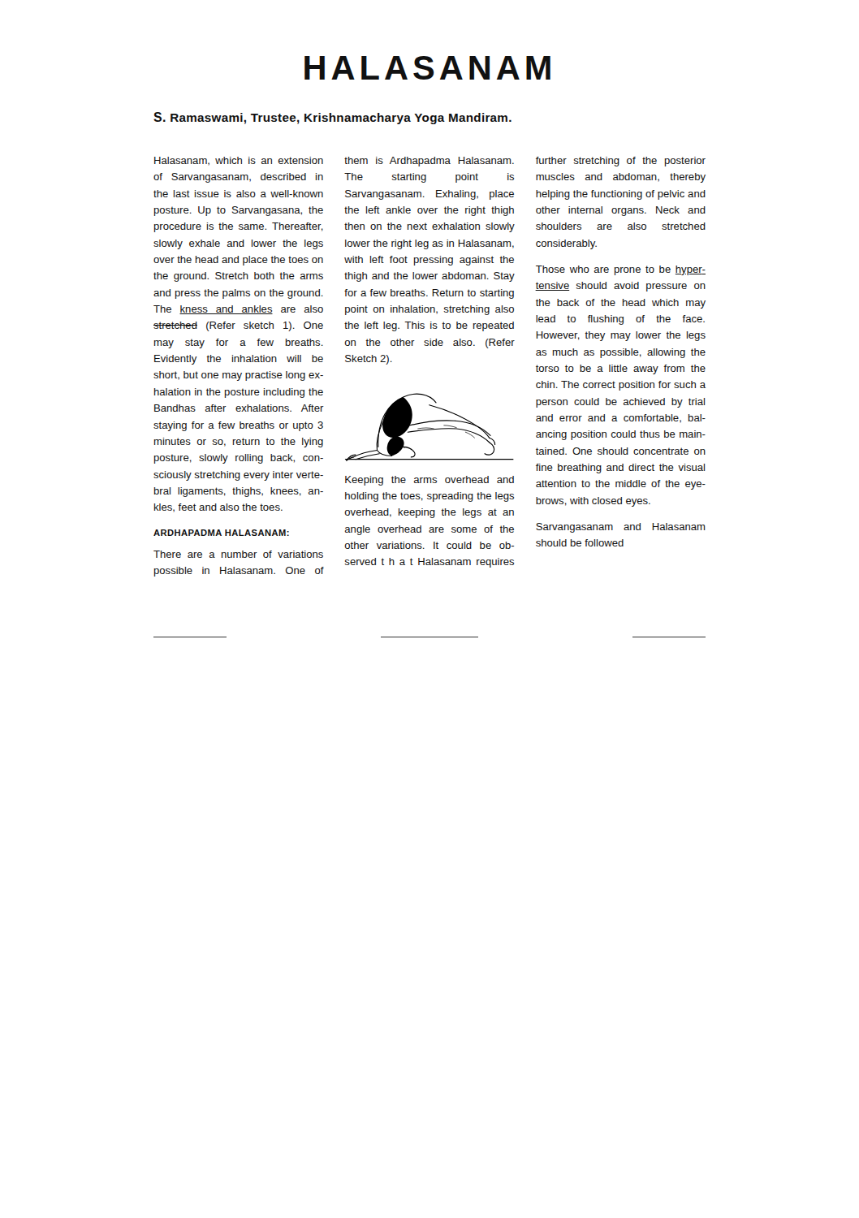HALASANAM
S. Ramaswami, Trustee, Krishnamacharya Yoga Mandiram.
Halasanam, which is an extension of Sarvangasanam, described in the last issue is also a well-known posture. Up to Sarvangasana, the procedure is the same. Thereafter, slowly exhale and lower the legs over the head and place the toes on the ground. Stretch both the arms and press the palms on the ground. The kness and ankles are also stretched (Refer sketch 1). One may stay for a few breaths. Evidently the inhalation will be short, but one may practise long exhalation in the posture including the Bandhas after exhalations. After staying for a few breaths or upto 3 minutes or so, return to the lying posture, slowly rolling back, consciously stretching every inter vertebral ligaments, thighs, knees, ankles, feet and also the toes.
ARDHAPADMA HALASANAM:
There are a number of variations possible in Halasanam. One of them is Ardhapadma Halasanam. The starting point is Sarvangasanam. Exhaling, place the left ankle over the right thigh then on the next exhalation slowly lower the right leg as in Halasanam, with left foot pressing against the thigh and the lower abdoman. Stay for a few breaths. Return to starting point on inhalation, stretching also the left leg. This is to be repeated on the other side also. (Refer Sketch 2).
Keeping the arms overhead and holding the toes, spreading the legs overhead, keeping the legs at an angle overhead are some of the other variations. It could be observed t h a t Halasanam requires further stretching of the posterior muscles and abdoman, thereby helping the functioning of pelvic and other internal organs. Neck and shoulders are also stretched considerably.
Those who are prone to be hypertensive should avoid pressure on the back of the head which may lead to flushing of the face. However, they may lower the legs as much as possible, allowing the torso to be a little away from the chin. The correct position for such a person could be achieved by trial and error and a comfortable, balancing position could thus be maintained. One should concentrate on fine breathing and direct the visual attention to the middle of the eyebrows, with closed eyes.
Sarvangasanam and Halasanam should be followed